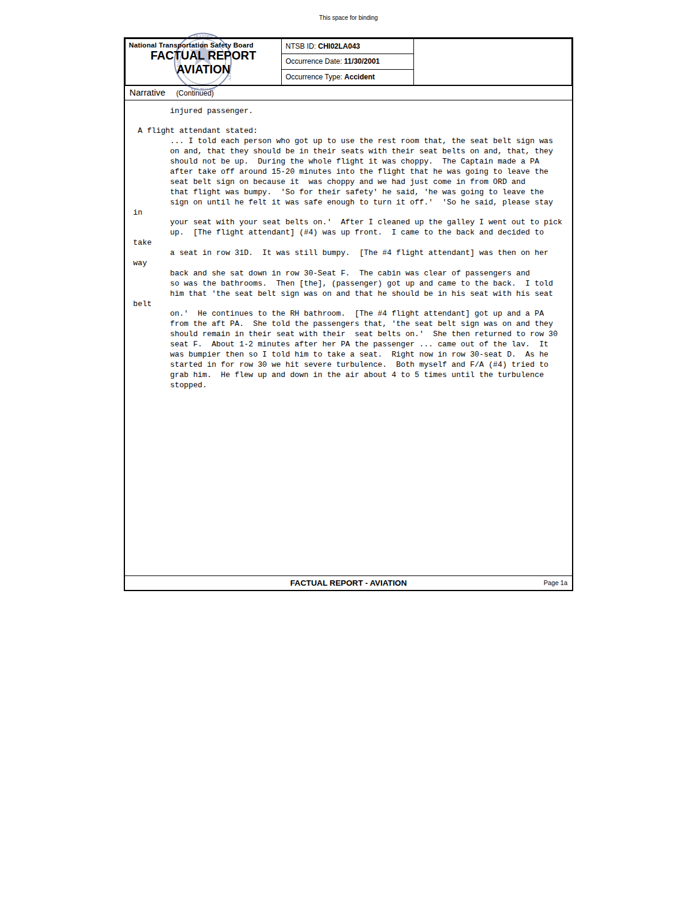This space for binding
| TRANSPO ETY BOARD NATIONAL SAFETY National Transportation Safety Board FACTUAL REPORT AVIATION | NTSB ID: CHI02LA043 Occurrence Date: 11/30/2001 Occurrence Type: Accident | |
Narrative (Continued)
        injured passenger.

 A flight attendant stated:
        ... I told each person who got up to use the rest room that, the seat belt sign was
        on and, that they should be in their seats with their seat belts on and, that, they
        should not be up.  During the whole flight it was choppy.  The Captain made a PA
        after take off around 15-20 minutes into the flight that he was going to leave the
        seat belt sign on because it  was choppy and we had just come in from ORD and
        that flight was bumpy.  'So for their safety' he said, 'he was going to leave the
        sign on until he felt it was safe enough to turn it off.'  'So he said, please stay in
        your seat with your seat belts on.'  After I cleaned up the galley I went out to pick
        up.  [The flight attendant] (#4) was up front.  I came to the back and decided to take
        a seat in row 31D.  It was still bumpy.  [The #4 flight attendant] was then on her way
        back and she sat down in row 30-Seat F.  The cabin was clear of passengers and
        so was the bathrooms.  Then [the], (passenger) got up and came to the back.  I told
        him that 'the seat belt sign was on and that he should be in his seat with his seat belt
        on.'  He continues to the RH bathroom.  [The #4 flight attendant] got up and a PA
        from the aft PA.  She told the passengers that, 'the seat belt sign was on and they
        should remain in their seat with their  seat belts on.'  She then returned to row 30
        seat F.  About 1-2 minutes after her PA the passenger ... came out of the lav.  It
        was bumpier then so I told him to take a seat.  Right now in row 30-seat D.  As he
        started in for row 30 we hit severe turbulence.  Both myself and F/A (#4) tried to
        grab him.  He flew up and down in the air about 4 to 5 times until the turbulence
        stopped.
FACTUAL REPORT - AVIATION Page 1a